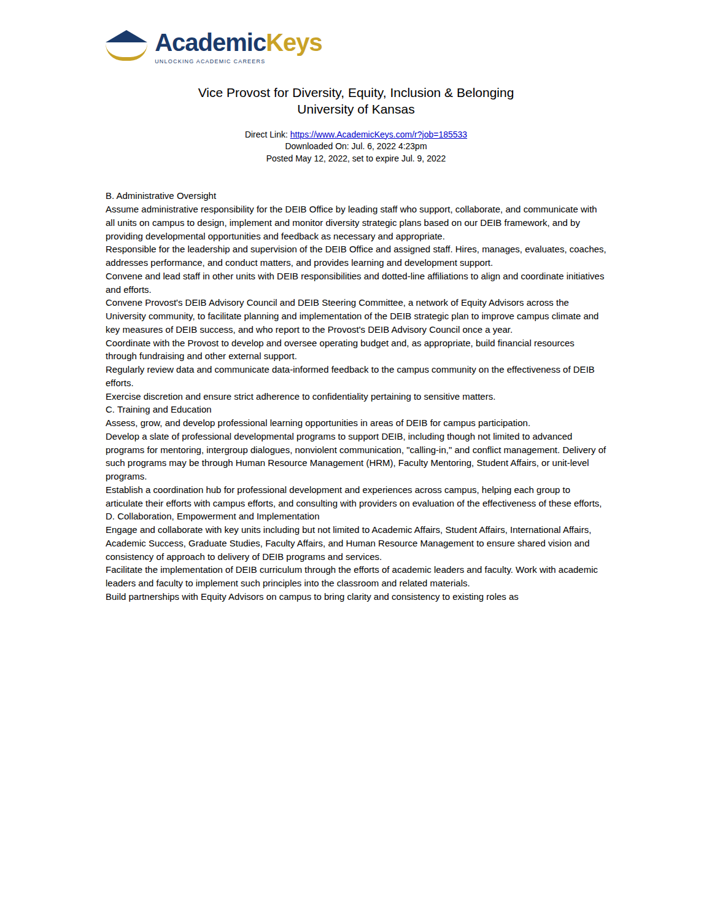Academic Keys
UNLOCKING ACADEMIC CAREERS
Vice Provost for Diversity, Equity, Inclusion & Belonging
University of Kansas
Direct Link: https://www.AcademicKeys.com/r?job=185533
Downloaded On: Jul. 6, 2022 4:23pm
Posted May 12, 2022, set to expire Jul. 9, 2022
B. Administrative Oversight
Assume administrative responsibility for the DEIB Office by leading staff who support, collaborate, and communicate with all units on campus to design, implement and monitor diversity strategic plans based on our DEIB framework, and by providing developmental opportunities and feedback as necessary and appropriate.
Responsible for the leadership and supervision of the DEIB Office and assigned staff. Hires, manages, evaluates, coaches, addresses performance, and conduct matters, and provides learning and development support.
Convene and lead staff in other units with DEIB responsibilities and dotted-line affiliations to align and coordinate initiatives and efforts.
Convene Provost's DEIB Advisory Council and DEIB Steering Committee, a network of Equity Advisors across the University community, to facilitate planning and implementation of the DEIB strategic plan to improve campus climate and key measures of DEIB success, and who report to the Provost's DEIB Advisory Council once a year.
Coordinate with the Provost to develop and oversee operating budget and, as appropriate, build financial resources through fundraising and other external support.
Regularly review data and communicate data-informed feedback to the campus community on the effectiveness of DEIB efforts.
Exercise discretion and ensure strict adherence to confidentiality pertaining to sensitive matters.
C. Training and Education
Assess, grow, and develop professional learning opportunities in areas of DEIB for campus participation.
Develop a slate of professional developmental programs to support DEIB, including though not limited to advanced programs for mentoring, intergroup dialogues, nonviolent communication, "calling-in," and conflict management. Delivery of such programs may be through Human Resource Management (HRM), Faculty Mentoring, Student Affairs, or unit-level programs.
Establish a coordination hub for professional development and experiences across campus, helping each group to articulate their efforts with campus efforts, and consulting with providers on evaluation of the effectiveness of these efforts,
D. Collaboration, Empowerment and Implementation
Engage and collaborate with key units including but not limited to Academic Affairs, Student Affairs, International Affairs, Academic Success, Graduate Studies, Faculty Affairs, and Human Resource Management to ensure shared vision and consistency of approach to delivery of DEIB programs and services.
Facilitate the implementation of DEIB curriculum through the efforts of academic leaders and faculty. Work with academic leaders and faculty to implement such principles into the classroom and related materials.
Build partnerships with Equity Advisors on campus to bring clarity and consistency to existing roles as